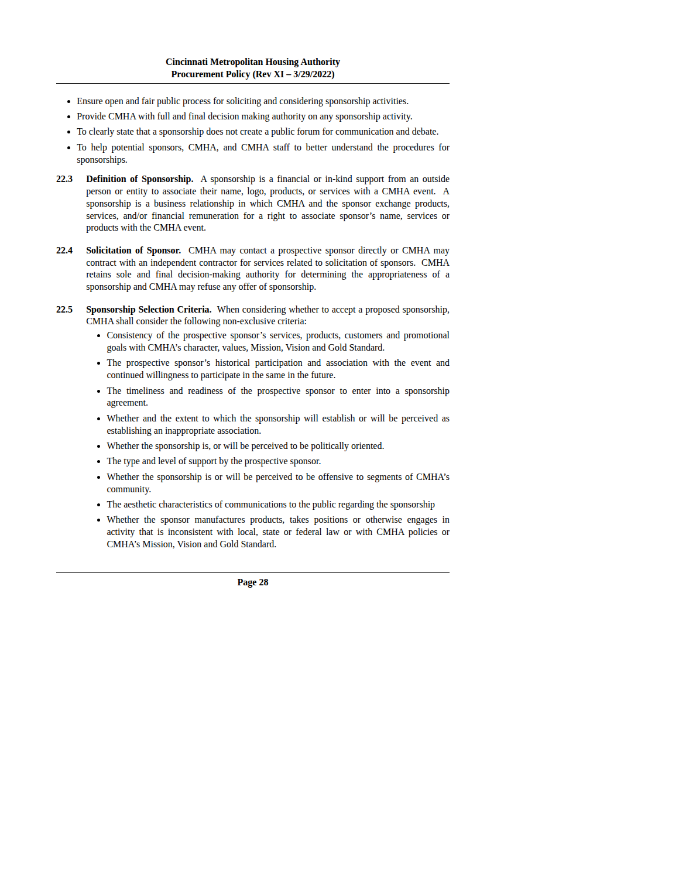Cincinnati Metropolitan Housing Authority
Procurement Policy (Rev XI – 3/29/2022)
Ensure open and fair public process for soliciting and considering sponsorship activities.
Provide CMHA with full and final decision making authority on any sponsorship activity.
To clearly state that a sponsorship does not create a public forum for communication and debate.
To help potential sponsors, CMHA, and CMHA staff to better understand the procedures for sponsorships.
22.3
Definition of Sponsorship. A sponsorship is a financial or in-kind support from an outside person or entity to associate their name, logo, products, or services with a CMHA event. A sponsorship is a business relationship in which CMHA and the sponsor exchange products, services, and/or financial remuneration for a right to associate sponsor’s name, services or products with the CMHA event.
22.4
Solicitation of Sponsor. CMHA may contact a prospective sponsor directly or CMHA may contract with an independent contractor for services related to solicitation of sponsors. CMHA retains sole and final decision-making authority for determining the appropriateness of a sponsorship and CMHA may refuse any offer of sponsorship.
22.5
Sponsorship Selection Criteria. When considering whether to accept a proposed sponsorship, CMHA shall consider the following non-exclusive criteria:
Consistency of the prospective sponsor’s services, products, customers and promotional goals with CMHA’s character, values, Mission, Vision and Gold Standard.
The prospective sponsor’s historical participation and association with the event and continued willingness to participate in the same in the future.
The timeliness and readiness of the prospective sponsor to enter into a sponsorship agreement.
Whether and the extent to which the sponsorship will establish or will be perceived as establishing an inappropriate association.
Whether the sponsorship is, or will be perceived to be politically oriented.
The type and level of support by the prospective sponsor.
Whether the sponsorship is or will be perceived to be offensive to segments of CMHA’s community.
The aesthetic characteristics of communications to the public regarding the sponsorship
Whether the sponsor manufactures products, takes positions or otherwise engages in activity that is inconsistent with local, state or federal law or with CMHA policies or CMHA’s Mission, Vision and Gold Standard.
Page 28